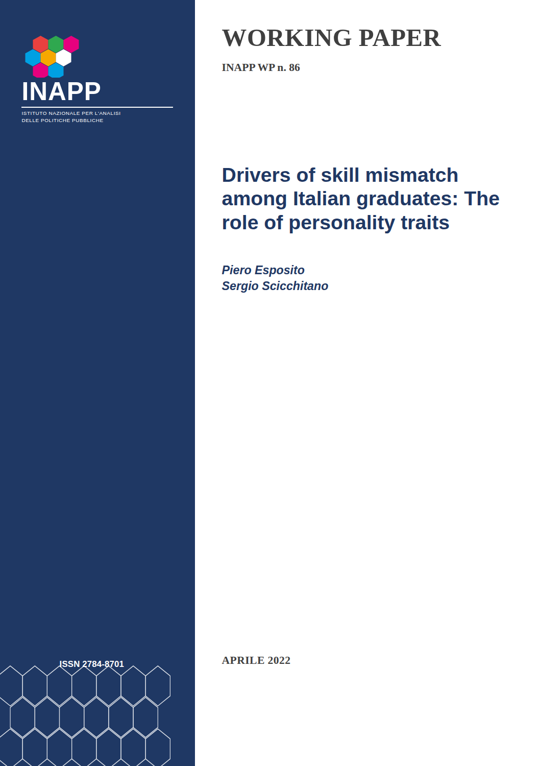INAPP
Istituto Nazionale per l'Analisi
delle Politiche Pubbliche
ISSN 2784-8701
WORKING PAPER
INAPP WP n. 86
Drivers of skill mismatch among Italian graduates: The role of personality traits
Piero Esposito Sergio Scicchitano
APRILE 2022